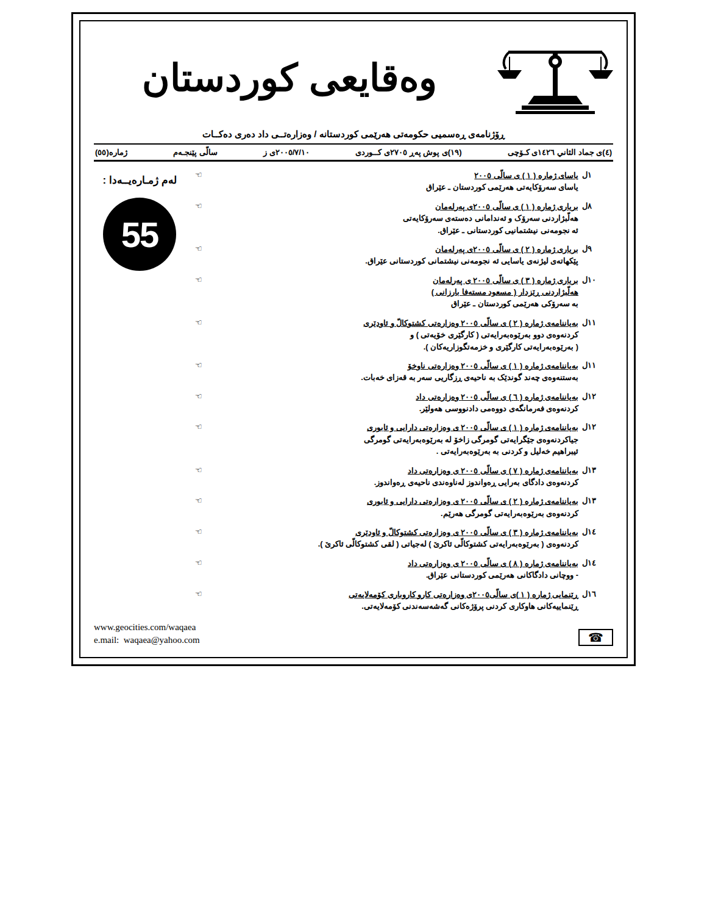وەقایعی کوردستان
ڕۆژنامەی ڕەسمیی حکومەتی هەرێمی کوردستانە / وەزارەتــی داد دەری دەکــات
(٤)ی جماد الثاني ١٤٢٦ی کـۆچی (١٩)ی پوش پەڕ ٢٧٠٥ی کــوردی ٢٠٠٥/٧/١٠ی ز سالّی پێنجـەم ژمارە(٥٥)
| ١ل | یاسای ژمارە ( ١ ) ی سالّی ٢٠٠٥ یاسای سەرۆکایەتی هەرێمی کوردستان ـ عێراق | ☜ |
| ٨ل | بریاری ژمارە ( ١ ) ی سالّی ٢٠٠٥ی پەرلەمان هەلّبژاردنی سەرۆک و ئەندامانی دەستەی سەرۆکایەتی ئە نجومەنی نیشتمانیی کوردستانی ـ عێراق. | ☜ |
| ٩ل | بریاری ژمارە ( ٢ ) ی سالّی ٢٠٠٥ی پەرلەمان پێکهاتەی لیژنەی یاسایی ئە نجومەنی نیشتمانی کوردستانی عێراق. | ☜ |
| ١٠ل | بریاری ژمارە ( ٣ ) ی سالّی ٢٠٠٥ ی پەرلەمان هەلّبژاردنی ڕێزدار ( مسعود مستەفا بارزانی ) بە سەرۆکی هەرێمی کوردستان ـ عێراق | ☜ |
| ١١ل | بەیاننامەی ژمارە ( ٢ ) ی سالّی ٢٠٠٥ وەزارەتی کشتوکالّ و ئاودێری کردنەوەی دوو بەرێوەبەرایەتی ( کارگێری خۆیەتی ) و ( بەرێوەبەرایەتی کارگێری و خزمەتگوزاریەکان ). | ☜ |
| ١١ل | بەیاننامەی ژمارە ( ١ ) ی سالّی ٢٠٠٥ وەزارەتی ناوخۆ بەستنەوەی چەند گوندێک بە ناحیەی ڕزگاریی سەر بە قەزای خەبات. | ☜ |
| ١٢ل | بەیاننامەی ژمارە ( ٦ ) ی سالّی ٢٠٠٥ وەزارەتی داد کردنەوەی فەرمانگەی دووەمی دادنووسی هەولێر. | ☜ |
| ١٢ل | بەیاننامەی ژمارە ( ١ ) ی سالّی ٢٠٠٥ ی وەزارەتی دارایی و ئابوری جیاکردنەوەی جێگرایەتی گومرگی زاخۆ لە بەرێوەبەرایەتی گومرگی ئیبراهیم خەلیل و کردنی بە بەرێوەبەرایەتی . | ☜ |
| ١٣ل | بەیاننامەی ژمارە ( ٧ ) ی سالّی ٢٠٠٥ ی وەزارەتی داد کردنەوەی دادگای بەرایی ڕەواندوز لەناوەندی ناحیەی ڕەواندوز. | ☜ |
| ١٣ل | بەیاننامەی ژمارە ( ٢ ) ی سالّی ٢٠٠٥ ی وەزارەتی دارایی و ئابوری کردنەوەی بەرێوەبەرایەتی گومرگی هەرێم. | ☜ |
| ١٤ل | بەیاننامەی ژمارە ( ٣ ) ی سالّی ٢٠٠٥ ی وەزارەتی کشتوکالّ و ئاودێری کردنەوەی ( بەرێوەبەرایەتی کشتوکالّی ئاکرێ ) لەجیاتی ( لقی کشتوکالّی ئاکرێ ). | ☜ |
| ١٤ل | بەیاننامەی ژمارە ( ٨ ) ی سالّی ٢٠٠٥ ی وەزارەتی داد - ووچانی دادگاکانی هەرێمی کوردستانی عێراق. | ☜ |
| ١٦ل | ڕێنمایی ژمارە ( ١ )ی سالّی٢٠٠٥ی وەزارەتی کارو کاروباری کۆمەلایەتی ڕێنماییەکانی هاوکاری کردنی پرۆژەکانی گەشەسەندنی کۆمەلایەتی. | ☜ |
لەم ژمـارەیــەدا :
55
☎
www.geocities.com/waqaea
e.mail: waqaea@yahoo.com